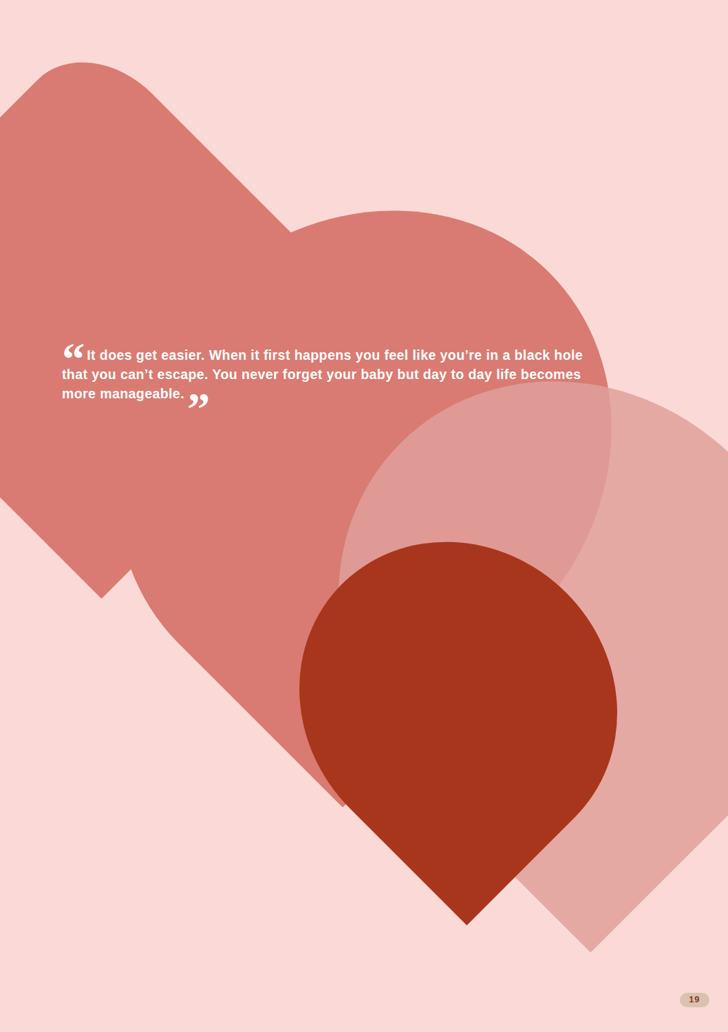“
It does get easier. When it first happens you feel like you’re in a black hole that you can’t escape. You never forget your baby but day to day life becomes more manageable.
”
19